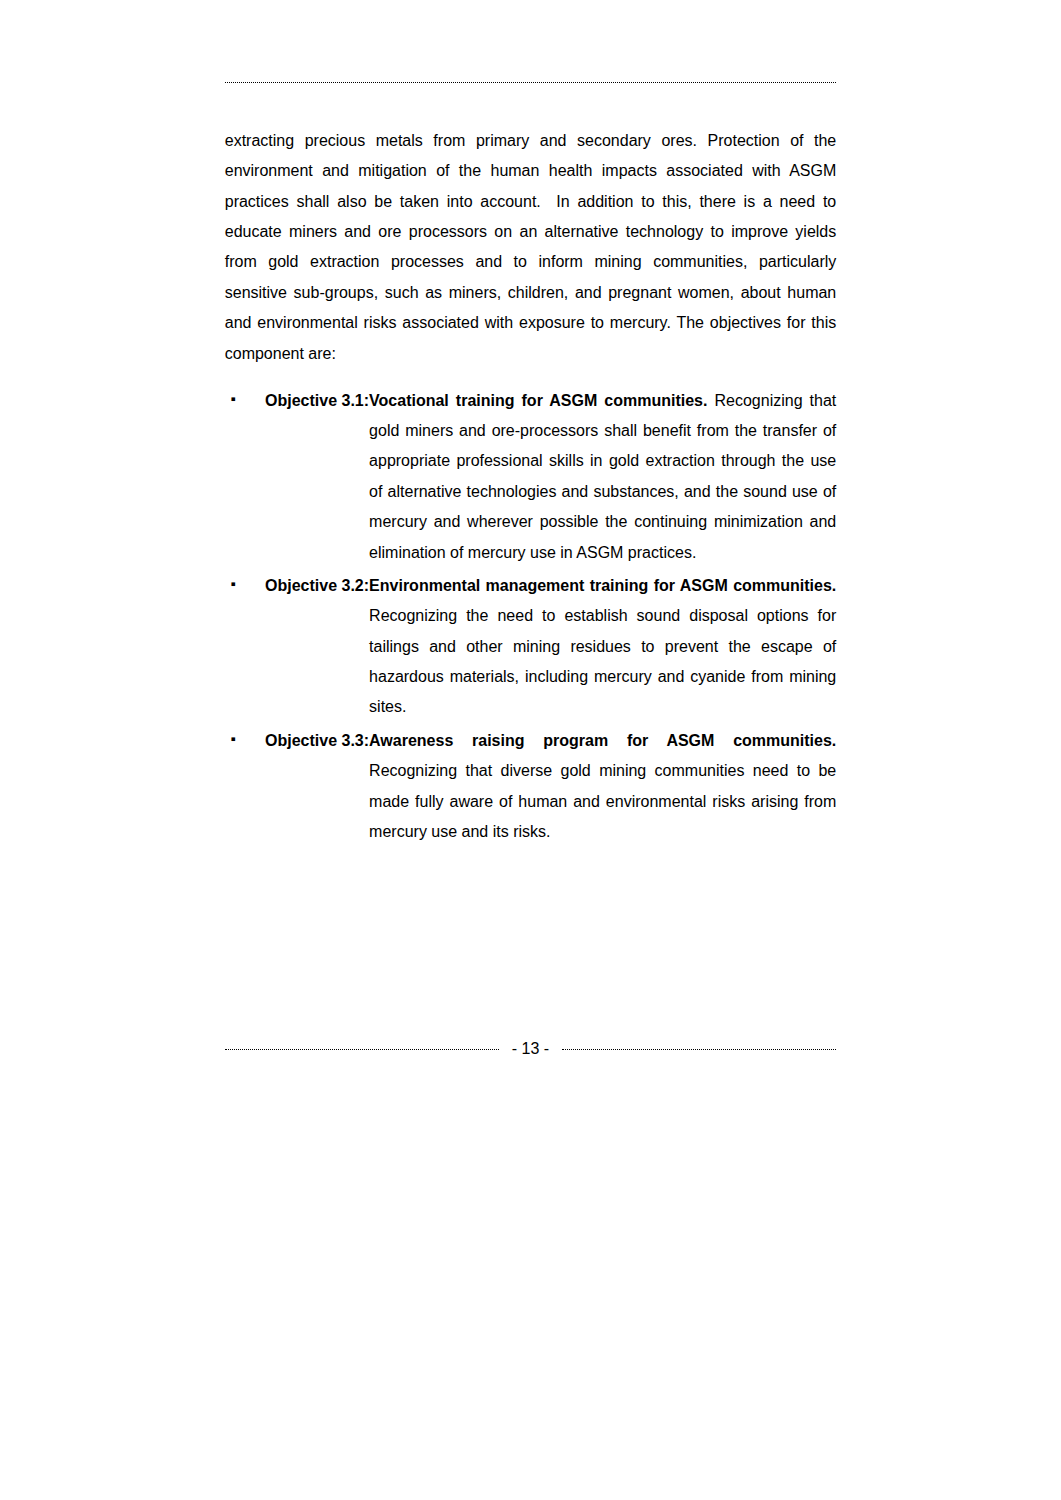extracting precious metals from primary and secondary ores. Protection of the environment and mitigation of the human health impacts associated with ASGM practices shall also be taken into account. In addition to this, there is a need to educate miners and ore processors on an alternative technology to improve yields from gold extraction processes and to inform mining communities, particularly sensitive sub-groups, such as miners, children, and pregnant women, about human and environmental risks associated with exposure to mercury. The objectives for this component are:
| Objective 3.1: | Vocational training for ASGM communities. Recognizing that gold miners and ore-processors shall benefit from the transfer of appropriate professional skills in gold extraction through the use of alternative technologies and substances, and the sound use of mercury and wherever possible the continuing minimization and elimination of mercury use in ASGM practices. |
| Objective 3.2: | Environmental management training for ASGM communities. Recognizing the need to establish sound disposal options for tailings and other mining residues to prevent the escape of hazardous materials, including mercury and cyanide from mining sites. |
| Objective 3.3: | Awareness raising program for ASGM communities. Recognizing that diverse gold mining communities need to be made fully aware of human and environmental risks arising from mercury use and its risks. |
- 13 -